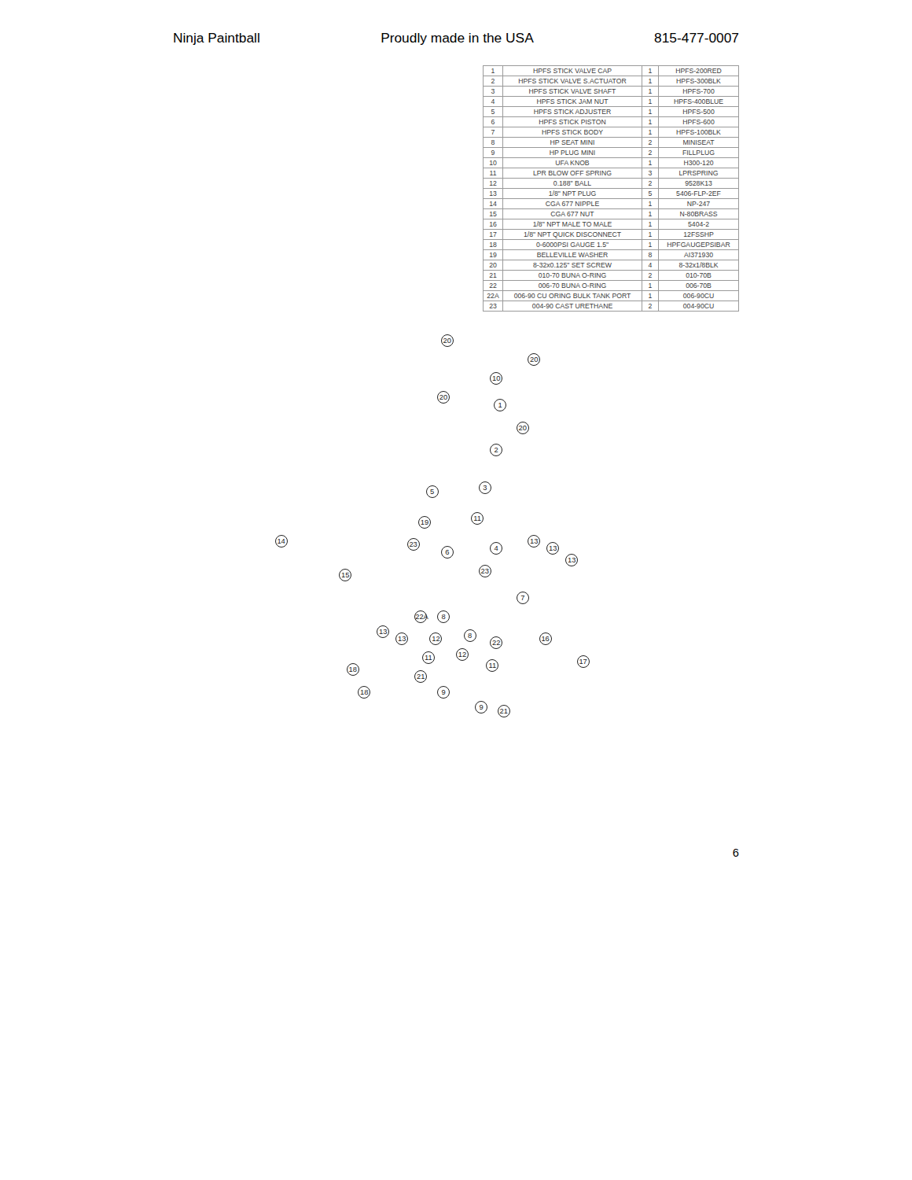Ninja Paintball
Proudly made in the USA
815-477-0007
| 1 | HPFS STICK VALVE CAP | 1 | HPFS-200RED |
| 2 | HPFS STICK VALVE S.ACTUATOR | 1 | HPFS-300BLK |
| 3 | HPFS STICK VALVE SHAFT | 1 | HPFS-700 |
| 4 | HPFS STICK JAM NUT | 1 | HPFS-400BLUE |
| 5 | HPFS STICK ADJUSTER | 1 | HPFS-500 |
| 6 | HPFS STICK PISTON | 1 | HPFS-600 |
| 7 | HPFS STICK BODY | 1 | HPFS-100BLK |
| 8 | HP SEAT MINI | 2 | MINISEAT |
| 9 | HP PLUG MINI | 2 | FILLPLUG |
| 10 | UFA KNOB | 1 | H300-120 |
| 11 | LPR BLOW OFF SPRING | 3 | LPRSPRING |
| 12 | 0.188" BALL | 2 | 9528K13 |
| 13 | 1/8" NPT PLUG | 5 | 5406-FLP-2EF |
| 14 | CGA 677 NIPPLE | 1 | NP-247 |
| 15 | CGA 677 NUT | 1 | N-80BRASS |
| 16 | 1/8" NPT MALE TO MALE | 1 | 5404-2 |
| 17 | 1/8" NPT QUICK DISCONNECT | 1 | 12FSSHP |
| 18 | 0-6000PSI GAUGE 1.5" | 1 | HPFGAUGEPSIBAR |
| 19 | BELLEVILLE WASHER | 8 | AI371930 |
| 20 | 8-32x0.125" SET SCREW | 4 | 8-32x1/8BLK |
| 21 | 010-70 BUNA O-RING | 2 | 010-70B |
| 22 | 006-70 BUNA O-RING | 1 | 006-70B |
| 22A | 006-90 CU ORING BULK TANK PORT | 1 | 006-90CU |
| 23 | 004-90 CAST URETHANE | 2 | 004-90CU |
20 20 10 20 1 20 2 3 5 19 11 23 6 4 13 13 13 23 14 15 7 22A 8 13 13 12 8 22 16 11 12 11 17 18 21 9 18 9 21
6